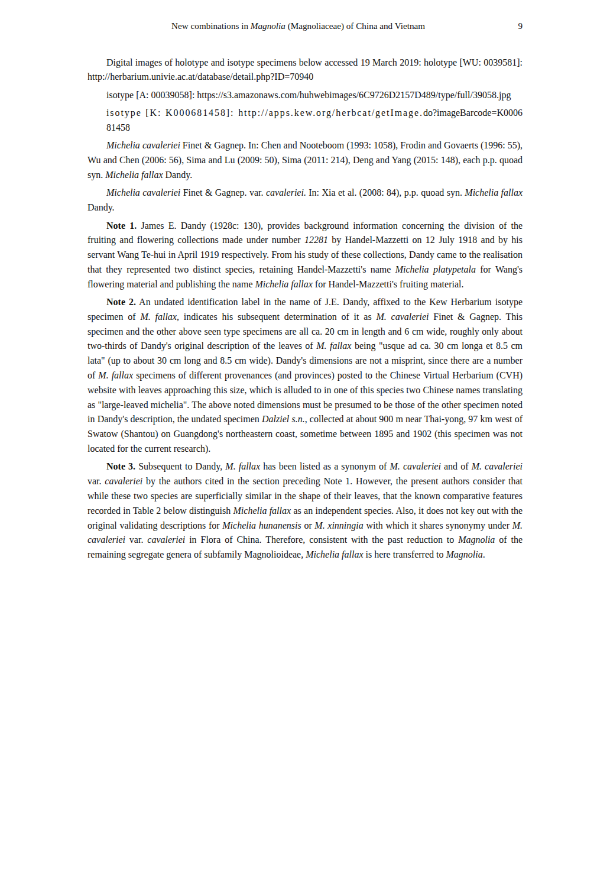New combinations in Magnolia (Magnoliaceae) of China and Vietnam 9
Digital images of holotype and isotype specimens below accessed 19 March 2019: holotype [WU: 0039581]: http://herbarium.univie.ac.at/database/detail.php?ID=70940
isotype [A: 00039058]: https://s3.amazonaws.com/huhwebimages/6C9726D2157D489/type/full/39058.jpg
isotype [K: K000681458]: http://apps.kew.org/herbcat/getImage. do?imageBarcode=K000681458
Michelia cavaleriei Finet & Gagnep. In: Chen and Nooteboom (1993: 1058), Frodin and Govaerts (1996: 55), Wu and Chen (2006: 56), Sima and Lu (2009: 50), Sima (2011: 214), Deng and Yang (2015: 148), each p.p. quoad syn. Michelia fallax Dandy.
Michelia cavaleriei Finet & Gagnep. var. cavaleriei. In: Xia et al. (2008: 84), p.p. quoad syn. Michelia fallax Dandy.
Note 1. James E. Dandy (1928c: 130), provides background information concerning the division of the fruiting and flowering collections made under number 12281 by Handel-Mazzetti on 12 July 1918 and by his servant Wang Te-hui in April 1919 respectively. From his study of these collections, Dandy came to the realisation that they represented two distinct species, retaining Handel-Mazzetti's name Michelia platypetala for Wang's flowering material and publishing the name Michelia fallax for Handel-Mazzetti's fruiting material.
Note 2. An undated identification label in the name of J.E. Dandy, affixed to the Kew Herbarium isotype specimen of M. fallax, indicates his subsequent determination of it as M. cavaleriei Finet & Gagnep. This specimen and the other above seen type specimens are all ca. 20 cm in length and 6 cm wide, roughly only about two-thirds of Dandy's original description of the leaves of M. fallax being "usque ad ca. 30 cm longa et 8.5 cm lata" (up to about 30 cm long and 8.5 cm wide). Dandy's dimensions are not a misprint, since there are a number of M. fallax specimens of different provenances (and provinces) posted to the Chinese Virtual Herbarium (CVH) website with leaves approaching this size, which is alluded to in one of this species two Chinese names translating as "large-leaved michelia". The above noted dimensions must be presumed to be those of the other specimen noted in Dandy's description, the undated specimen Dalziel s.n., collected at about 900 m near Thai-yong, 97 km west of Swatow (Shantou) on Guangdong's northeastern coast, sometime between 1895 and 1902 (this specimen was not located for the current research).
Note 3. Subsequent to Dandy, M. fallax has been listed as a synonym of M. cavaleriei and of M. cavaleriei var. cavaleriei by the authors cited in the section preceding Note 1. However, the present authors consider that while these two species are superficially similar in the shape of their leaves, that the known comparative features recorded in Table 2 below distinguish Michelia fallax as an independent species. Also, it does not key out with the original validating descriptions for Michelia hunanensis or M. xinningia with which it shares synonymy under M. cavaleriei var. cavaleriei in Flora of China. Therefore, consistent with the past reduction to Magnolia of the remaining segregate genera of subfamily Magnolioideae, Michelia fallax is here transferred to Magnolia.